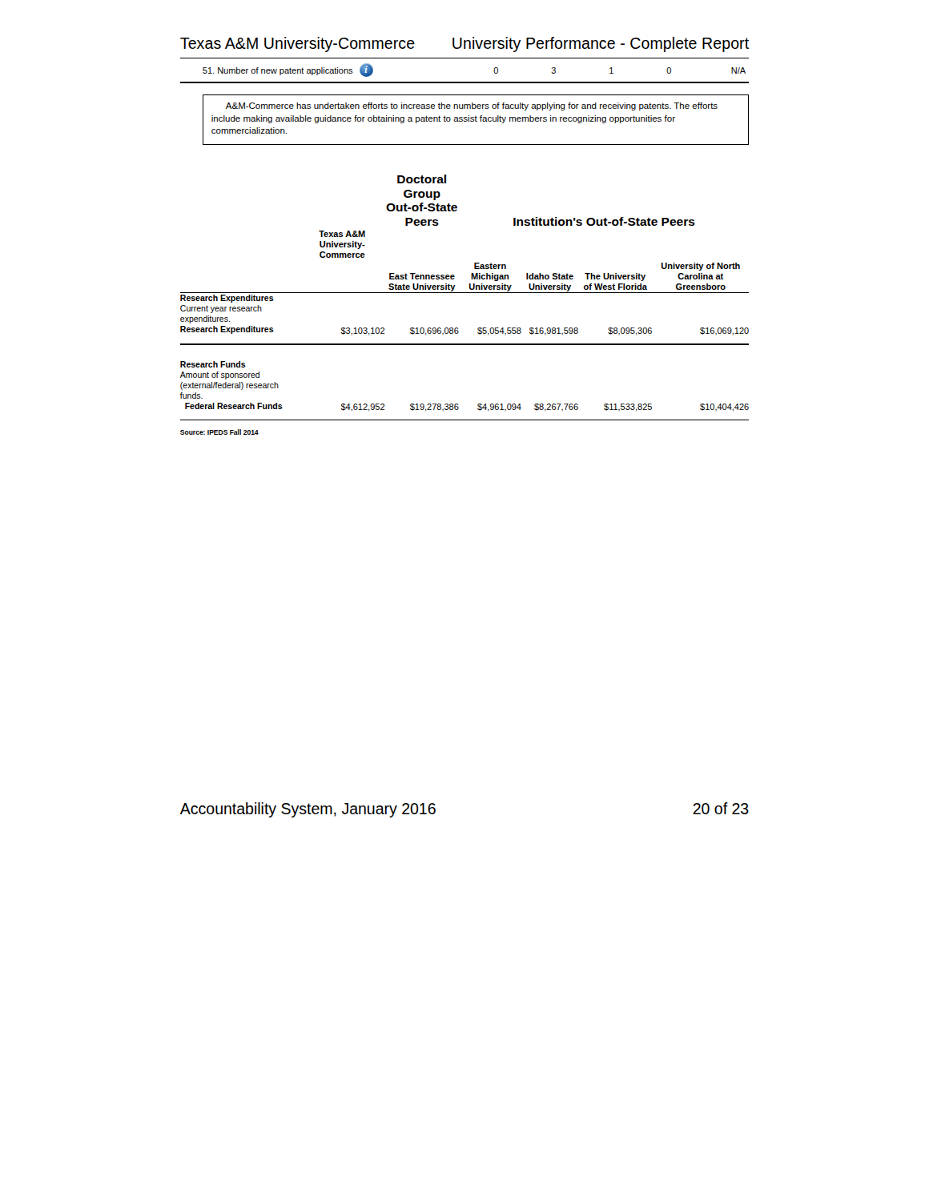Texas A&M University-Commerce
University Performance - Complete Report
51. Number of new patent applications i
0 3 1 0 N/A
A&M-Commerce has undertaken efforts to increase the numbers of faculty applying for and receiving patents. The efforts include making available guidance for obtaining a patent to assist faculty members in recognizing opportunities for commercialization.
| | | Doctoral Group Out-of-State Peers | Institution's Out-of-State Peers |
| --- | --- | --- | --- |
| | Texas A&M University-Commerce | | | | | |
| | | East Tennessee State University | Eastern Michigan University | Idaho State University | The University of West Florida | University of North Carolina at Greensboro |
| Research Expenditures Current year research expenditures. | | | | | | |
| Research Expenditures | $3,103,102 | $10,696,086 | $5,054,558 | $16,981,598 | $8,095,306 | $16,069,120 |
| Research Funds Amount of sponsored (external/federal) research funds. | | | | | | |
| Federal Research Funds | $4,612,952 | $19,278,386 | $4,961,094 | $8,267,766 | $11,533,825 | $10,404,426 |
Source: IPEDS Fall 2014
Accountability System, January 2016
20 of 23